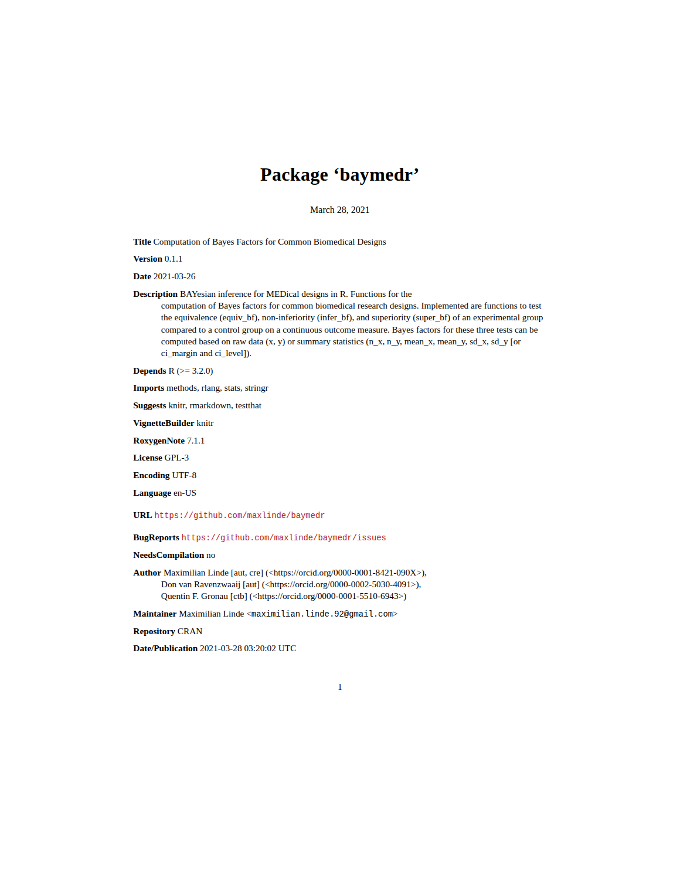Package ‘baymedr’
March 28, 2021
Title Computation of Bayes Factors for Common Biomedical Designs
Version 0.1.1
Date 2021-03-26
Description BAYesian inference for MEDical designs in R. Functions for the computation of Bayes factors for common biomedical research designs. Implemented are functions to test the equivalence (equiv_bf), non-inferiority (infer_bf), and superiority (super_bf) of an experimental group compared to a control group on a continuous outcome measure. Bayes factors for these three tests can be computed based on raw data (x, y) or summary statistics (n_x, n_y, mean_x, mean_y, sd_x, sd_y [or ci_margin and ci_level]).
Depends R (>= 3.2.0)
Imports methods, rlang, stats, stringr
Suggests knitr, rmarkdown, testthat
VignetteBuilder knitr
RoxygenNote 7.1.1
License GPL-3
Encoding UTF-8
Language en-US
URL https://github.com/maxlinde/baymedr
BugReports https://github.com/maxlinde/baymedr/issues
NeedsCompilation no
Author Maximilian Linde [aut, cre] (<https://orcid.org/0000-0001-8421-090X>), Don van Ravenzwaaij [aut] (<https://orcid.org/0000-0002-5030-4091>),
Quentin F. Gronau [ctb] (<https://orcid.org/0000-0001-5510-6943>)
Maintainer Maximilian Linde <maximilian.linde.92@gmail.com>
Repository CRAN
Date/Publication 2021-03-28 03:20:02 UTC
1